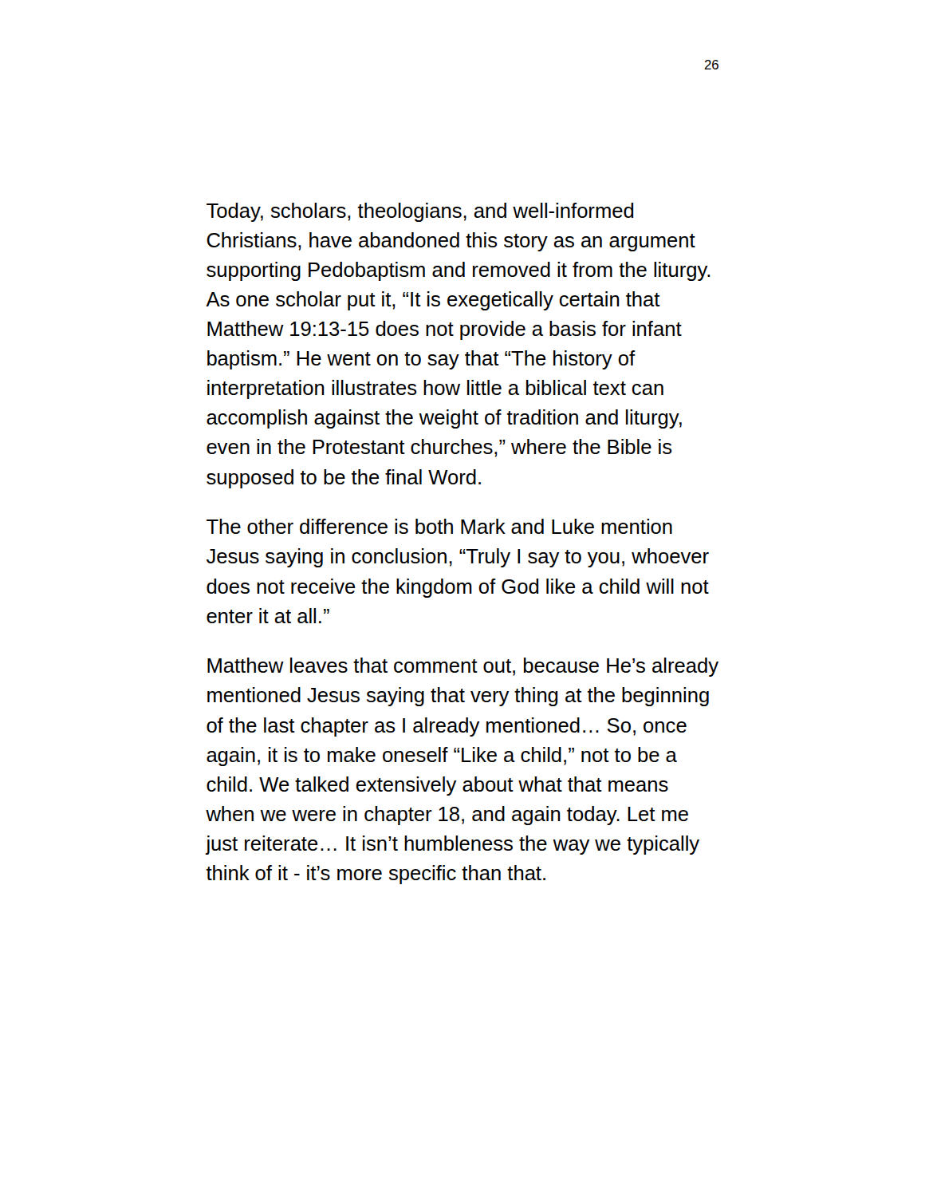26
Today, scholars, theologians, and well-informed Christians, have abandoned this story as an argument supporting Pedobaptism and removed it from the liturgy. As one scholar put it, “It is exegetically certain that Matthew 19:13-15 does not provide a basis for infant baptism.” He went on to say that “The history of interpretation illustrates how little a biblical text can accomplish against the weight of tradition and liturgy, even in the Protestant churches,” where the Bible is supposed to be the final Word.
The other difference is both Mark and Luke mention Jesus saying in conclusion, “Truly I say to you, whoever does not receive the kingdom of God like a child will not enter it at all.”
Matthew leaves that comment out, because He’s already mentioned Jesus saying that very thing at the beginning of the last chapter as I already mentioned… So, once again, it is to make oneself “Like a child,” not to be a child. We talked extensively about what that means when we were in chapter 18, and again today. Let me just reiterate… It isn’t humbleness the way we typically think of it - it’s more specific than that.